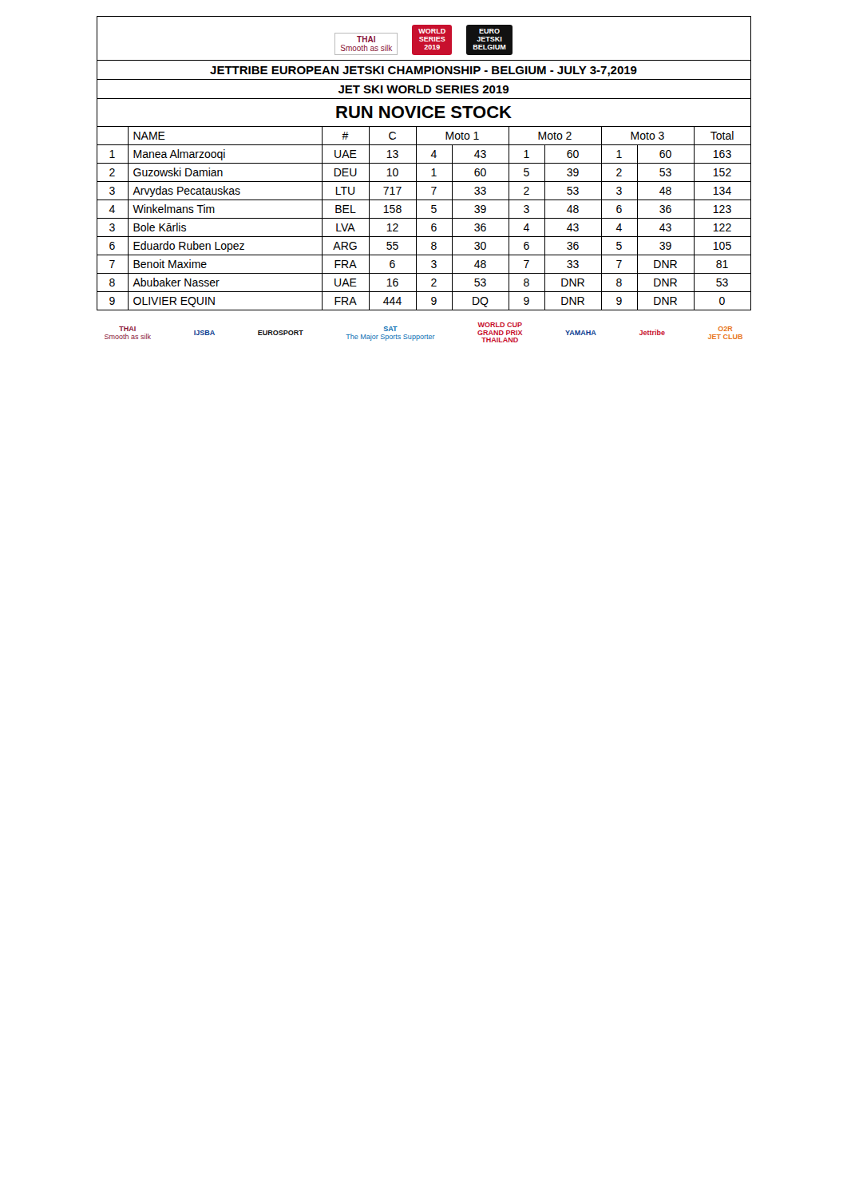THAI
Smooth as silk
WORLD
SERIES
2019
EURO
JETSKI
BELGIUM
| JETTRIBE EUROPEAN JETSKI CHAMPIONSHIP - BELGIUM - JULY 3-7,2019 |
| JET SKI WORLD SERIES 2019 |
| RUN NOVICE STOCK |
| | NAME | # | C | Moto 1 | Moto 2 | Moto 3 | Total |
| 1 | Manea Almarzooqi | UAE | 13 | 4 | 43 | 1 | 60 | 1 | 60 | 163 |
| 2 | Guzowski Damian | DEU | 10 | 1 | 60 | 5 | 39 | 2 | 53 | 152 |
| 3 | Arvydas Pecatauskas | LTU | 717 | 7 | 33 | 2 | 53 | 3 | 48 | 134 |
| 4 | Winkelmans Tim | BEL | 158 | 5 | 39 | 3 | 48 | 6 | 36 | 123 |
| 3 | Bole Kārlis | LVA | 12 | 6 | 36 | 4 | 43 | 4 | 43 | 122 |
| 6 | Eduardo Ruben Lopez | ARG | 55 | 8 | 30 | 6 | 36 | 5 | 39 | 105 |
| 7 | Benoit Maxime | FRA | 6 | 3 | 48 | 7 | 33 | 7 | DNR | 81 |
| 8 | Abubaker Nasser | UAE | 16 | 2 | 53 | 8 | DNR | 8 | DNR | 53 |
| 9 | OLIVIER EQUIN | FRA | 444 | 9 | DQ | 9 | DNR | 9 | DNR | 0 |
THAI
Smooth as silk
IJSBA
EUROSPORT
SAT
The Major Sports Supporter
WORLD CUP
GRAND PRIX
THAILAND
YAMAHA
Jettribe
O2R
JET CLUB